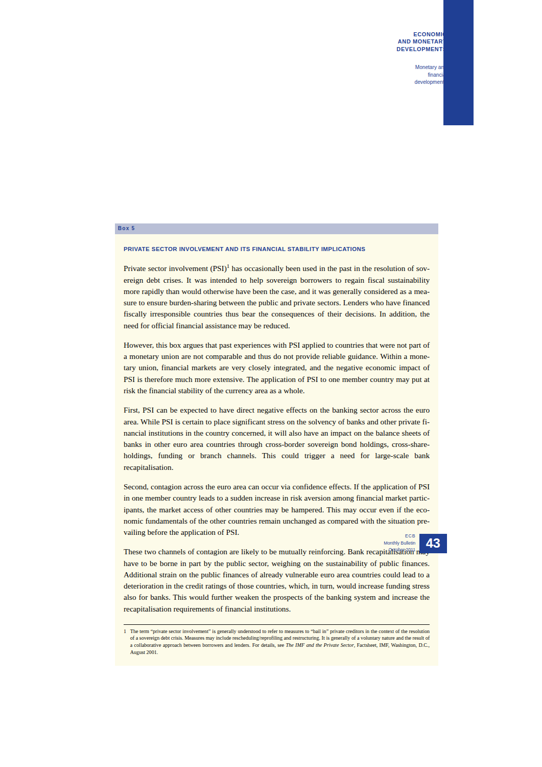Economic
and Monetary
Developments
Monetary and
financial
developments
Box 5
Private sector involvement and its financial stability implications
Private sector involvement (PSI)1 has occasionally been used in the past in the resolution of sovereign debt crises. It was intended to help sovereign borrowers to regain fiscal sustainability more rapidly than would otherwise have been the case, and it was generally considered as a measure to ensure burden-sharing between the public and private sectors. Lenders who have financed fiscally irresponsible countries thus bear the consequences of their decisions. In addition, the need for official financial assistance may be reduced.
However, this box argues that past experiences with PSI applied to countries that were not part of a monetary union are not comparable and thus do not provide reliable guidance. Within a monetary union, financial markets are very closely integrated, and the negative economic impact of PSI is therefore much more extensive. The application of PSI to one member country may put at risk the financial stability of the currency area as a whole.
First, PSI can be expected to have direct negative effects on the banking sector across the euro area. While PSI is certain to place significant stress on the solvency of banks and other private financial institutions in the country concerned, it will also have an impact on the balance sheets of banks in other euro area countries through cross-border sovereign bond holdings, cross-shareholdings, funding or branch channels. This could trigger a need for large-scale bank recapitalisation.
Second, contagion across the euro area can occur via confidence effects. If the application of PSI in one member country leads to a sudden increase in risk aversion among financial market participants, the market access of other countries may be hampered. This may occur even if the economic fundamentals of the other countries remain unchanged as compared with the situation prevailing before the application of PSI.
These two channels of contagion are likely to be mutually reinforcing. Bank recapitalisation may have to be borne in part by the public sector, weighing on the sustainability of public finances. Additional strain on the public finances of already vulnerable euro area countries could lead to a deterioration in the credit ratings of those countries, which, in turn, would increase funding stress also for banks. This would further weaken the prospects of the banking system and increase the recapitalisation requirements of financial institutions.
1 The term “private sector involvement” is generally understood to refer to measures to “bail in” private creditors in the context of the resolution of a sovereign debt crisis. Measures may include rescheduling/reprofiling and restructuring. It is generally of a voluntary nature and the result of a collaborative approach between borrowers and lenders. For details, see The IMF and the Private Sector, Factsheet, IMF, Washington, D.C., August 2001.
ECB
Monthly Bulletin
October 2011
43